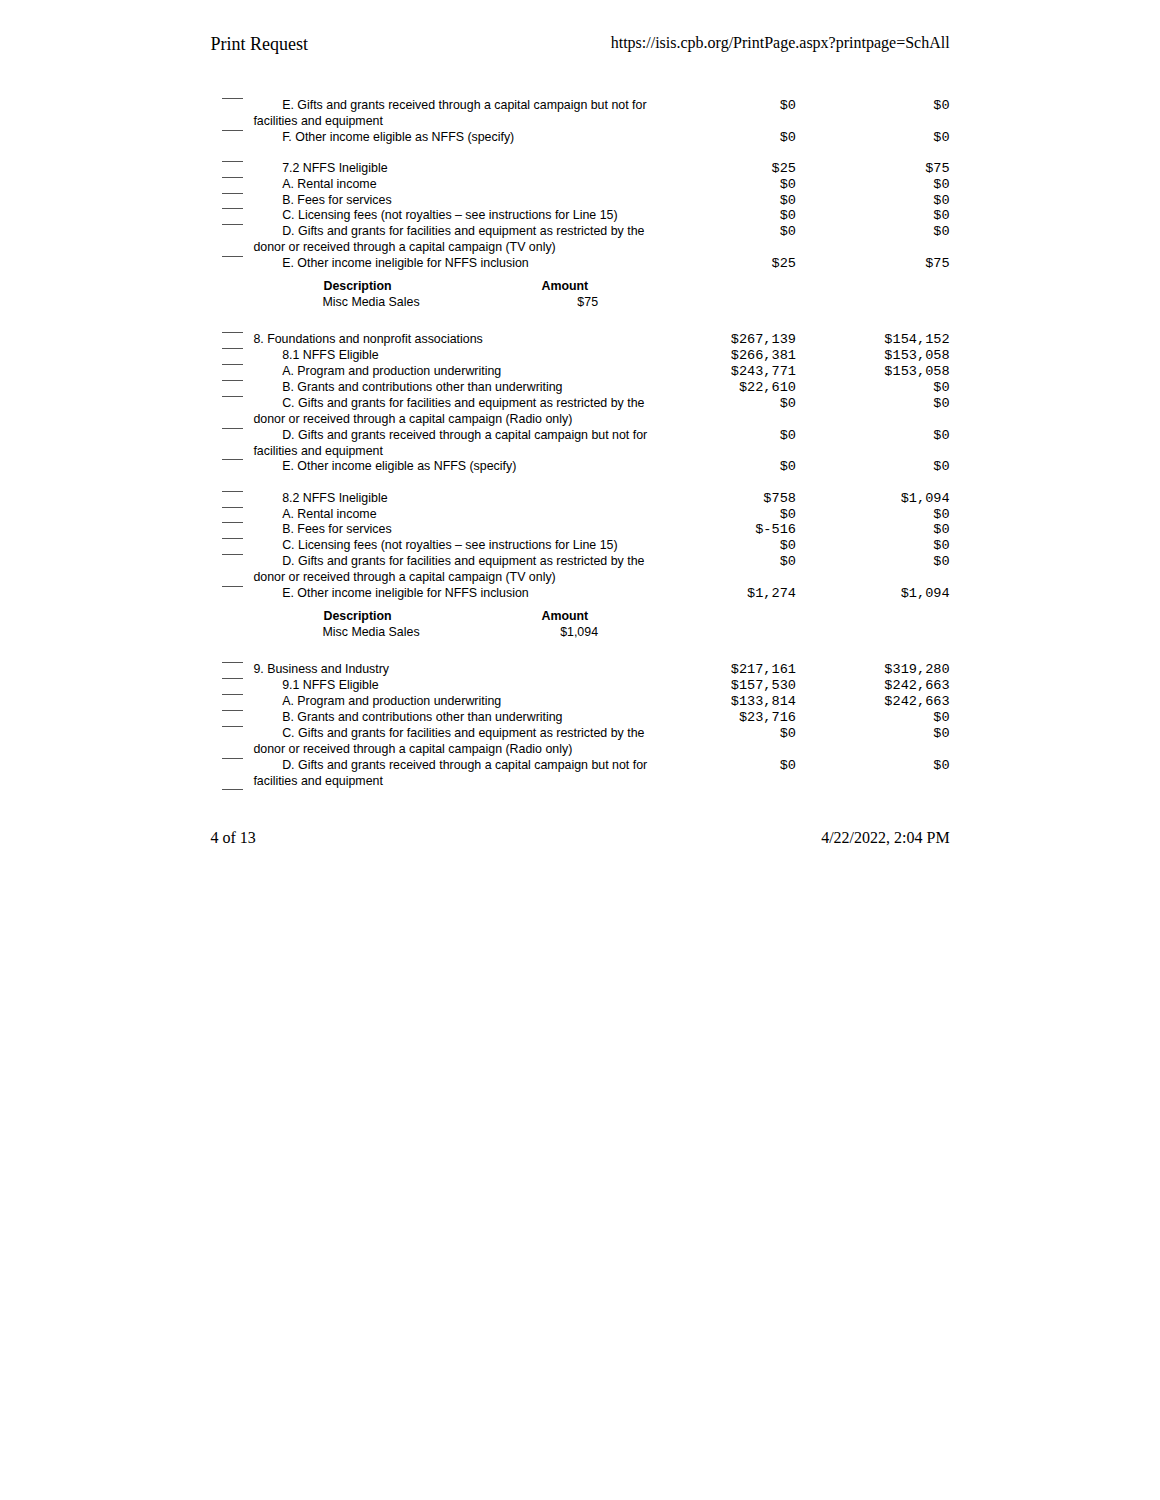Print Request
https://isis.cpb.org/PrintPage.aspx?printpage=SchAll
| | E. Gifts and grants received through a capital campaign but not for facilities and equipment | $0 | $0 |
| | F. Other income eligible as NFFS (specify) | $0 | $0 |
| | 7.2 NFFS Ineligible | $25 | $75 |
| | A. Rental income | $0 | $0 |
| | B. Fees for services | $0 | $0 |
| | C. Licensing fees (not royalties – see instructions for Line 15) | $0 | $0 |
| | D. Gifts and grants for facilities and equipment as restricted by the donor or received through a capital campaign (TV only) | $0 | $0 |
| | E. Other income ineligible for NFFS inclusion / Description / Amount / / --- / --- / / Misc Media Sales / $75 / | $25 | $75 |
| | 8. Foundations and nonprofit associations | $267,139 | $154,152 |
| | 8.1 NFFS Eligible | $266,381 | $153,058 |
| | A. Program and production underwriting | $243,771 | $153,058 |
| | B. Grants and contributions other than underwriting | $22,610 | $0 |
| | C. Gifts and grants for facilities and equipment as restricted by the donor or received through a capital campaign (Radio only) | $0 | $0 |
| | D. Gifts and grants received through a capital campaign but not for facilities and equipment | $0 | $0 |
| | E. Other income eligible as NFFS (specify) | $0 | $0 |
| | 8.2 NFFS Ineligible | $758 | $1,094 |
| | A. Rental income | $0 | $0 |
| | B. Fees for services | $-516 | $0 |
| | C. Licensing fees (not royalties – see instructions for Line 15) | $0 | $0 |
| | D. Gifts and grants for facilities and equipment as restricted by the donor or received through a capital campaign (TV only) | $0 | $0 |
| | E. Other income ineligible for NFFS inclusion / Description / Amount / / --- / --- / / Misc Media Sales / $1,094 / | $1,274 | $1,094 |
| | 9. Business and Industry | $217,161 | $319,280 |
| | 9.1 NFFS Eligible | $157,530 | $242,663 |
| | A. Program and production underwriting | $133,814 | $242,663 |
| | B. Grants and contributions other than underwriting | $23,716 | $0 |
| | C. Gifts and grants for facilities and equipment as restricted by the donor or received through a capital campaign (Radio only) | $0 | $0 |
| | D. Gifts and grants received through a capital campaign but not for facilities and equipment | $0 | $0 |
4 of 13
4/22/2022, 2:04 PM